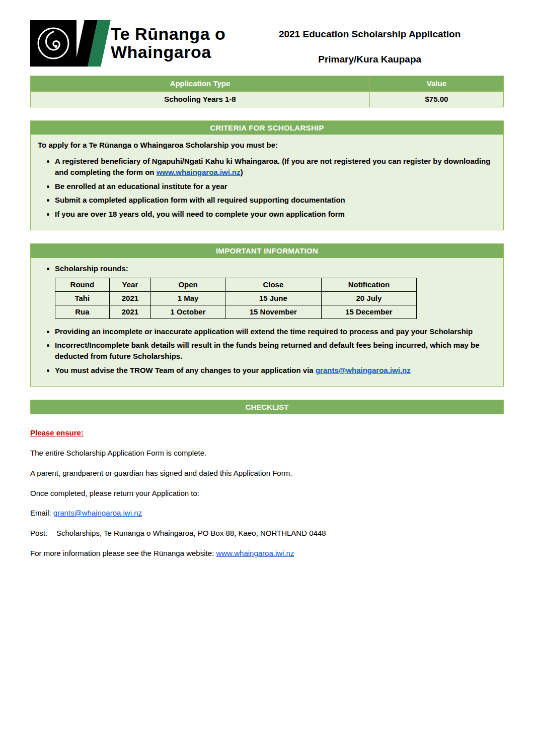Te Rūnanga o
Whaingaroa
2021 Education Scholarship Application
Primary/Kura Kaupapa
| Application Type | Value |
| --- | --- |
| Schooling Years 1-8 | $75.00 |
CRITERIA FOR SCHOLARSHIP
To apply for a Te Rūnanga o Whaingaroa Scholarship you must be:
A registered beneficiary of Ngapuhi/Ngati Kahu ki Whaingaroa. (If you are not registered you can register by downloading and completing the form on www.whaingaroa.iwi.nz)
Be enrolled at an educational institute for a year
Submit a completed application form with all required supporting documentation
If you are over 18 years old, you will need to complete your own application form
IMPORTANT INFORMATION
Scholarship rounds:
| Round | Year | Open | Close | Notification |
| --- | --- | --- | --- | --- |
| Tahi | 2021 | 1 May | 15 June | 20 July |
| Rua | 2021 | 1 October | 15 November | 15 December |
Providing an incomplete or inaccurate application will extend the time required to process and pay your Scholarship
Incorrect/Incomplete bank details will result in the funds being returned and default fees being incurred, which may be deducted from future Scholarships.
You must advise the TROW Team of any changes to your application via grants@whaingaroa.iwi.nz
CHECKLIST
Please ensure:
The entire Scholarship Application Form is complete.
A parent, grandparent or guardian has signed and dated this Application Form.
Once completed, please return your Application to:
Email: grants@whaingaroa.iwi.nz
Post: Scholarships, Te Runanga o Whaingaroa, PO Box 88, Kaeo, NORTHLAND 0448
For more information please see the Rūnanga website: www.whaingaroa.iwi.nz